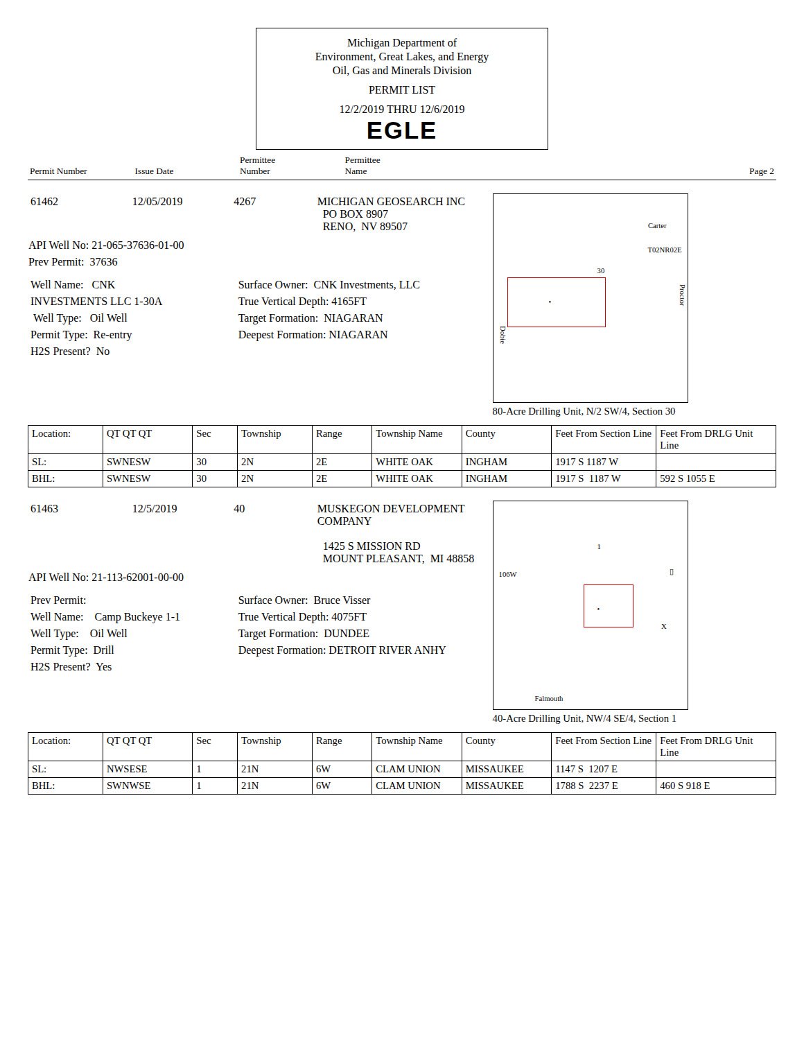Michigan Department of
Environment, Great Lakes, and Energy
Oil, Gas and Minerals Division
PERMIT LIST
12/2/2019 THRU 12/6/2019
EGLE
| Permit Number | Issue Date | Permittee Number | Permittee Name | Page 2 |
| / 61462 / 12/05/2019 / 4267 / MICHIGAN GEOSEARCH INC PO BOX 8907 RENO, NV 89507 / API Well No: 21-065-37636-01-00 Prev Permit: 37636 / Well Name: CNK INVESTMENTS LLC 1-30A Well Type: Oil Well Permit Type: Re-entry H2S Present? No / Surface Owner: CNK Investments, LLC True Vertical Depth: 4165FT Target Formation: NIAGARAN Deepest Formation: NIAGARAN / | Carter T02NR02E 30 Proctor Dobie • 80-Acre Drilling Unit, N/2 SW/4, Section 30 |
| Location: | QT QT QT | Sec | Township | Range | Township Name | County | Feet From Section Line | Feet From DRLG Unit Line |
| --- | --- | --- | --- | --- | --- | --- | --- | --- |
| SL: | SWNESW | 30 | 2N | 2E | WHITE OAK | INGHAM | 1917 S 1187 W | |
| BHL: | SWNESW | 30 | 2N | 2E | WHITE OAK | INGHAM | 1917 S 1187 W | 592 S 1055 E |
| / 61463 / 12/5/2019 / 40 / MUSKEGON DEVELOPMENT COMPANY 1425 S MISSION RD MOUNT PLEASANT, MI 48858 / API Well No: 21-113-62001-00-00 / Prev Permit: Well Name: Camp Buckeye 1-1 Well Type: Oil Well Permit Type: Drill H2S Present? Yes / Surface Owner: Bruce Visser True Vertical Depth: 4075FT Target Formation: DUNDEE Deepest Formation: DETROIT RIVER ANHY / | 1 106W ▯ • X Falmouth 40-Acre Drilling Unit, NW/4 SE/4, Section 1 |
| Location: | QT QT QT | Sec | Township | Range | Township Name | County | Feet From Section Line | Feet From DRLG Unit Line |
| --- | --- | --- | --- | --- | --- | --- | --- | --- |
| SL: | NWSESE | 1 | 21N | 6W | CLAM UNION | MISSAUKEE | 1147 S 1207 E | |
| BHL: | SWNWSE | 1 | 21N | 6W | CLAM UNION | MISSAUKEE | 1788 S 2237 E | 460 S 918 E |